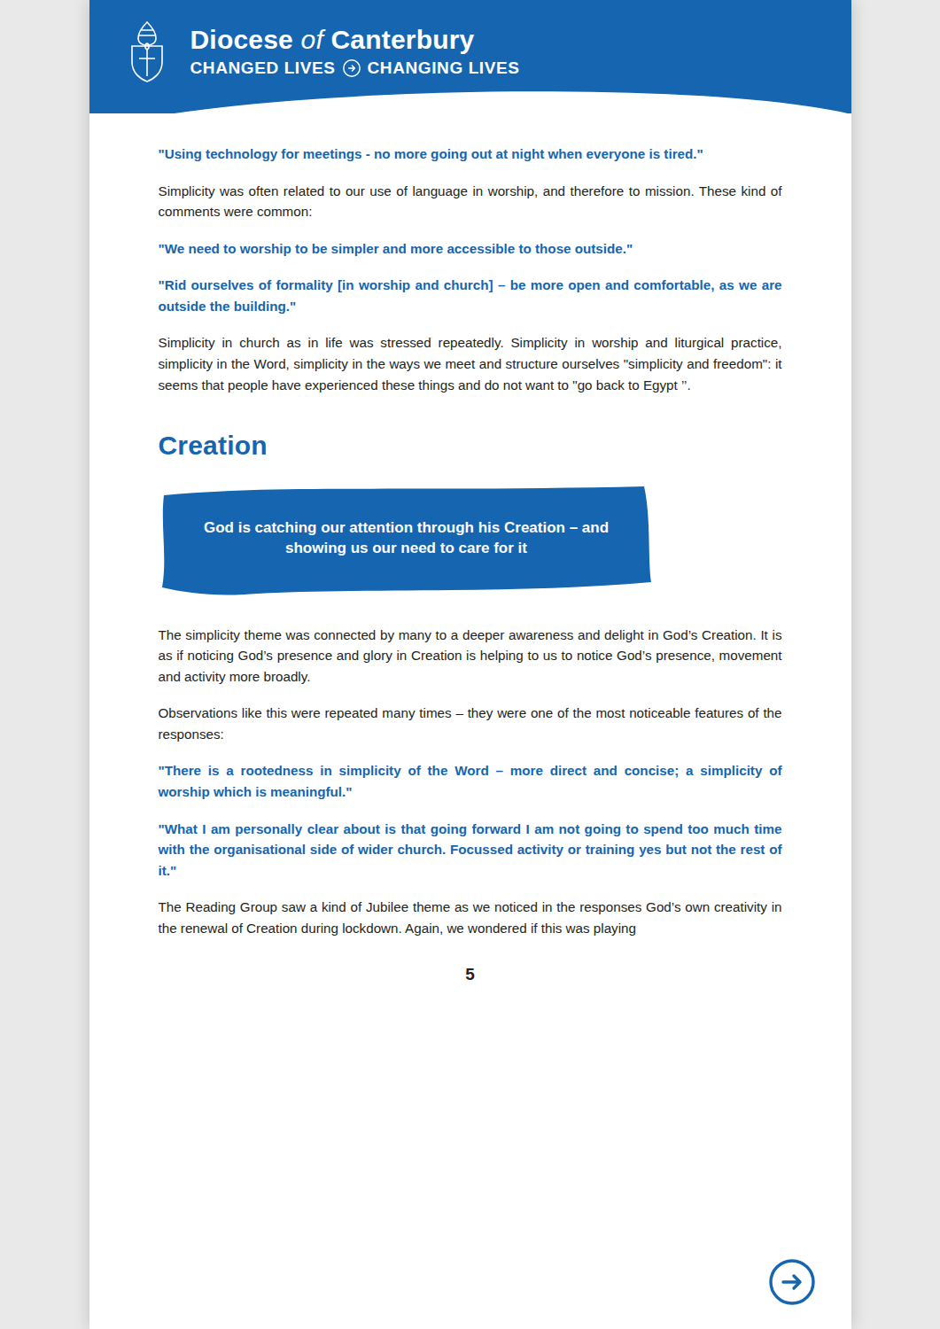Diocese of Canterbury Changed Lives Changing Lives
"Using technology for meetings - no more going out at night when everyone is tired."
Simplicity was often related to our use of language in worship, and therefore to mission. These kind of comments were common:
"We need to worship to be simpler and more accessible to those outside."
"Rid ourselves of formality [in worship and church] – be more open and comfortable, as we are outside the building."
Simplicity in church as in life was stressed repeatedly. Simplicity in worship and liturgical practice, simplicity in the Word, simplicity in the ways we meet and structure ourselves "simplicity and freedom": it seems that people have experienced these things and do not want to "go back to Egypt ’’.
Creation
God is catching our attention through his Creation – and showing us our need to care for it
The simplicity theme was connected by many to a deeper awareness and delight in God’s Creation. It is as if noticing God’s presence and glory in Creation is helping to us to notice God’s presence, movement and activity more broadly.
Observations like this were repeated many times – they were one of the most noticeable features of the responses:
"There is a rootedness in simplicity of the Word – more direct and concise; a simplicity of worship which is meaningful."
"What I am personally clear about is that going forward I am not going to spend too much time with the organisational side of wider church. Focussed activity or training yes but not the rest of it."
The Reading Group saw a kind of Jubilee theme as we noticed in the responses God’s own creativity in the renewal of Creation during lockdown. Again, we wondered if this was playing
5